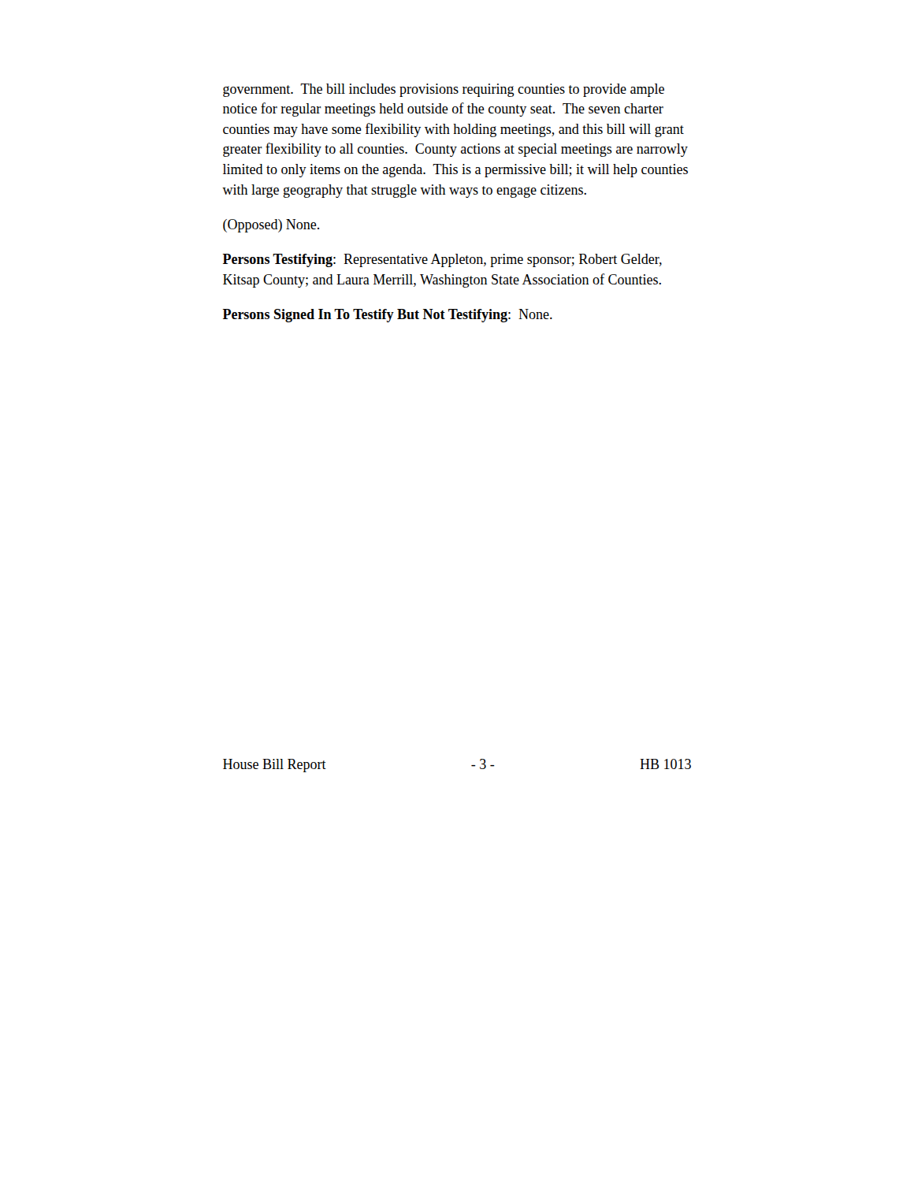government. The bill includes provisions requiring counties to provide ample notice for regular meetings held outside of the county seat. The seven charter counties may have some flexibility with holding meetings, and this bill will grant greater flexibility to all counties. County actions at special meetings are narrowly limited to only items on the agenda. This is a permissive bill; it will help counties with large geography that struggle with ways to engage citizens.
(Opposed) None.
Persons Testifying: Representative Appleton, prime sponsor; Robert Gelder, Kitsap County; and Laura Merrill, Washington State Association of Counties.
Persons Signed In To Testify But Not Testifying: None.
House Bill Report
- 3 -
HB 1013